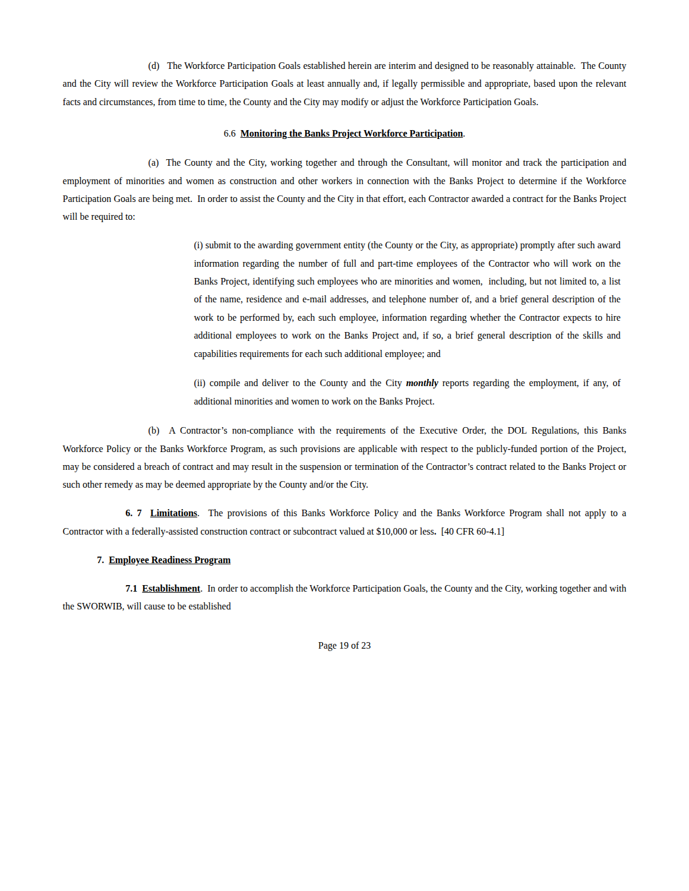(d) The Workforce Participation Goals established herein are interim and designed to be reasonably attainable. The County and the City will review the Workforce Participation Goals at least annually and, if legally permissible and appropriate, based upon the relevant facts and circumstances, from time to time, the County and the City may modify or adjust the Workforce Participation Goals.
6.6 Monitoring the Banks Project Workforce Participation.
(a) The County and the City, working together and through the Consultant, will monitor and track the participation and employment of minorities and women as construction and other workers in connection with the Banks Project to determine if the Workforce Participation Goals are being met. In order to assist the County and the City in that effort, each Contractor awarded a contract for the Banks Project will be required to:
(i) submit to the awarding government entity (the County or the City, as appropriate) promptly after such award information regarding the number of full and part-time employees of the Contractor who will work on the Banks Project, identifying such employees who are minorities and women, including, but not limited to, a list of the name, residence and e-mail addresses, and telephone number of, and a brief general description of the work to be performed by, each such employee, information regarding whether the Contractor expects to hire additional employees to work on the Banks Project and, if so, a brief general description of the skills and capabilities requirements for each such additional employee; and
(ii) compile and deliver to the County and the City monthly reports regarding the employment, if any, of additional minorities and women to work on the Banks Project.
(b) A Contractor’s non-compliance with the requirements of the Executive Order, the DOL Regulations, this Banks Workforce Policy or the Banks Workforce Program, as such provisions are applicable with respect to the publicly-funded portion of the Project, may be considered a breach of contract and may result in the suspension or termination of the Contractor’s contract related to the Banks Project or such other remedy as may be deemed appropriate by the County and/or the City.
6. 7 Limitations. The provisions of this Banks Workforce Policy and the Banks Workforce Program shall not apply to a Contractor with a federally-assisted construction contract or subcontract valued at $10,000 or less. [40 CFR 60-4.1]
7. Employee Readiness Program
7.1 Establishment. In order to accomplish the Workforce Participation Goals, the County and the City, working together and with the SWORWIB, will cause to be established
Page 19 of 23